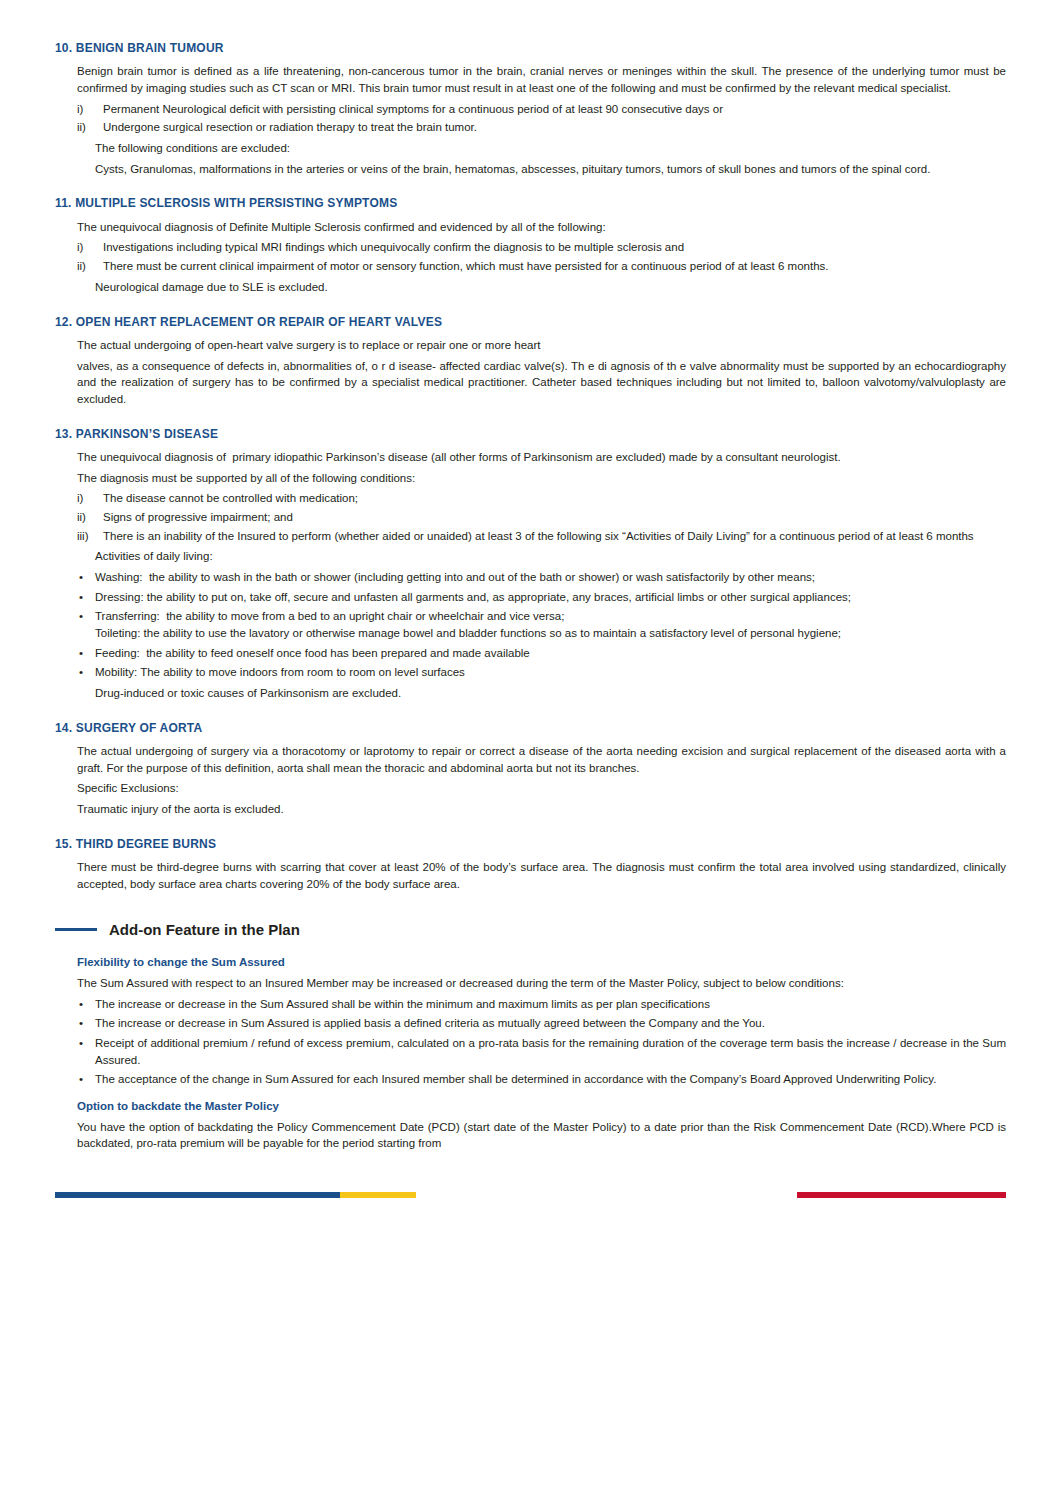10. Benign Brain Tumour
Benign brain tumor is defined as a life threatening, non-cancerous tumor in the brain, cranial nerves or meninges within the skull. The presence of the underlying tumor must be confirmed by imaging studies such as CT scan or MRI. This brain tumor must result in at least one of the following and must be confirmed by the relevant medical specialist.
i) Permanent Neurological deficit with persisting clinical symptoms for a continuous period of at least 90 consecutive days or
ii) Undergone surgical resection or radiation therapy to treat the brain tumor.
The following conditions are excluded:
Cysts, Granulomas, malformations in the arteries or veins of the brain, hematomas, abscesses, pituitary tumors, tumors of skull bones and tumors of the spinal cord.
11. Multiple Sclerosis with Persisting Symptoms
The unequivocal diagnosis of Definite Multiple Sclerosis confirmed and evidenced by all of the following:
i) Investigations including typical MRI findings which unequivocally confirm the diagnosis to be multiple sclerosis and
ii) There must be current clinical impairment of motor or sensory function, which must have persisted for a continuous period of at least 6 months.
Neurological damage due to SLE is excluded.
12. Open Heart Replacement or Repair of Heart Valves
The actual undergoing of open-heart valve surgery is to replace or repair one or more heart
valves, as a consequence of defects in, abnormalities of, o r d isease- affected cardiac valve(s). Th e di agnosis of th e valve abnormality must be supported by an echocardiography and the realization of surgery has to be confirmed by a specialist medical practitioner. Catheter based techniques including but not limited to, balloon valvotomy/valvuloplasty are excluded.
13. Parkinson’s Disease
The unequivocal diagnosis of primary idiopathic Parkinson’s disease (all other forms of Parkinsonism are excluded) made by a consultant neurologist.
The diagnosis must be supported by all of the following conditions:
i) The disease cannot be controlled with medication;
ii) Signs of progressive impairment; and
iii) There is an inability of the Insured to perform (whether aided or unaided) at least 3 of the following six “Activities of Daily Living” for a continuous period of at least 6 months
Activities of daily living:
Washing: the ability to wash in the bath or shower (including getting into and out of the bath or shower) or wash satisfactorily by other means;
Dressing: the ability to put on, take off, secure and unfasten all garments and, as appropriate, any braces, artificial limbs or other surgical appliances;
Transferring: the ability to move from a bed to an upright chair or wheelchair and vice versa;
Toileting: the ability to use the lavatory or otherwise manage bowel and bladder functions so as to maintain a satisfactory level of personal hygiene;
Feeding: the ability to feed oneself once food has been prepared and made available
Mobility: The ability to move indoors from room to room on level surfaces
Drug-induced or toxic causes of Parkinsonism are excluded.
14. Surgery of Aorta
The actual undergoing of surgery via a thoracotomy or laprotomy to repair or correct a disease of the aorta needing excision and surgical replacement of the diseased aorta with a graft. For the purpose of this definition, aorta shall mean the thoracic and abdominal aorta but not its branches.
Specific Exclusions:
Traumatic injury of the aorta is excluded.
15. Third Degree Burns
There must be third-degree burns with scarring that cover at least 20% of the body’s surface area. The diagnosis must confirm the total area involved using standardized, clinically accepted, body surface area charts covering 20% of the body surface area.
Add-on Feature in the Plan
Flexibility to change the Sum Assured
The Sum Assured with respect to an Insured Member may be increased or decreased during the term of the Master Policy, subject to below conditions:
The increase or decrease in the Sum Assured shall be within the minimum and maximum limits as per plan specifications
The increase or decrease in Sum Assured is applied basis a defined criteria as mutually agreed between the Company and the You.
Receipt of additional premium / refund of excess premium, calculated on a pro-rata basis for the remaining duration of the coverage term basis the increase / decrease in the Sum Assured.
The acceptance of the change in Sum Assured for each Insured member shall be determined in accordance with the Company’s Board Approved Underwriting Policy.
Option to backdate the Master Policy
You have the option of backdating the Policy Commencement Date (PCD) (start date of the Master Policy) to a date prior than the Risk Commencement Date (RCD).Where PCD is backdated, pro-rata premium will be payable for the period starting from